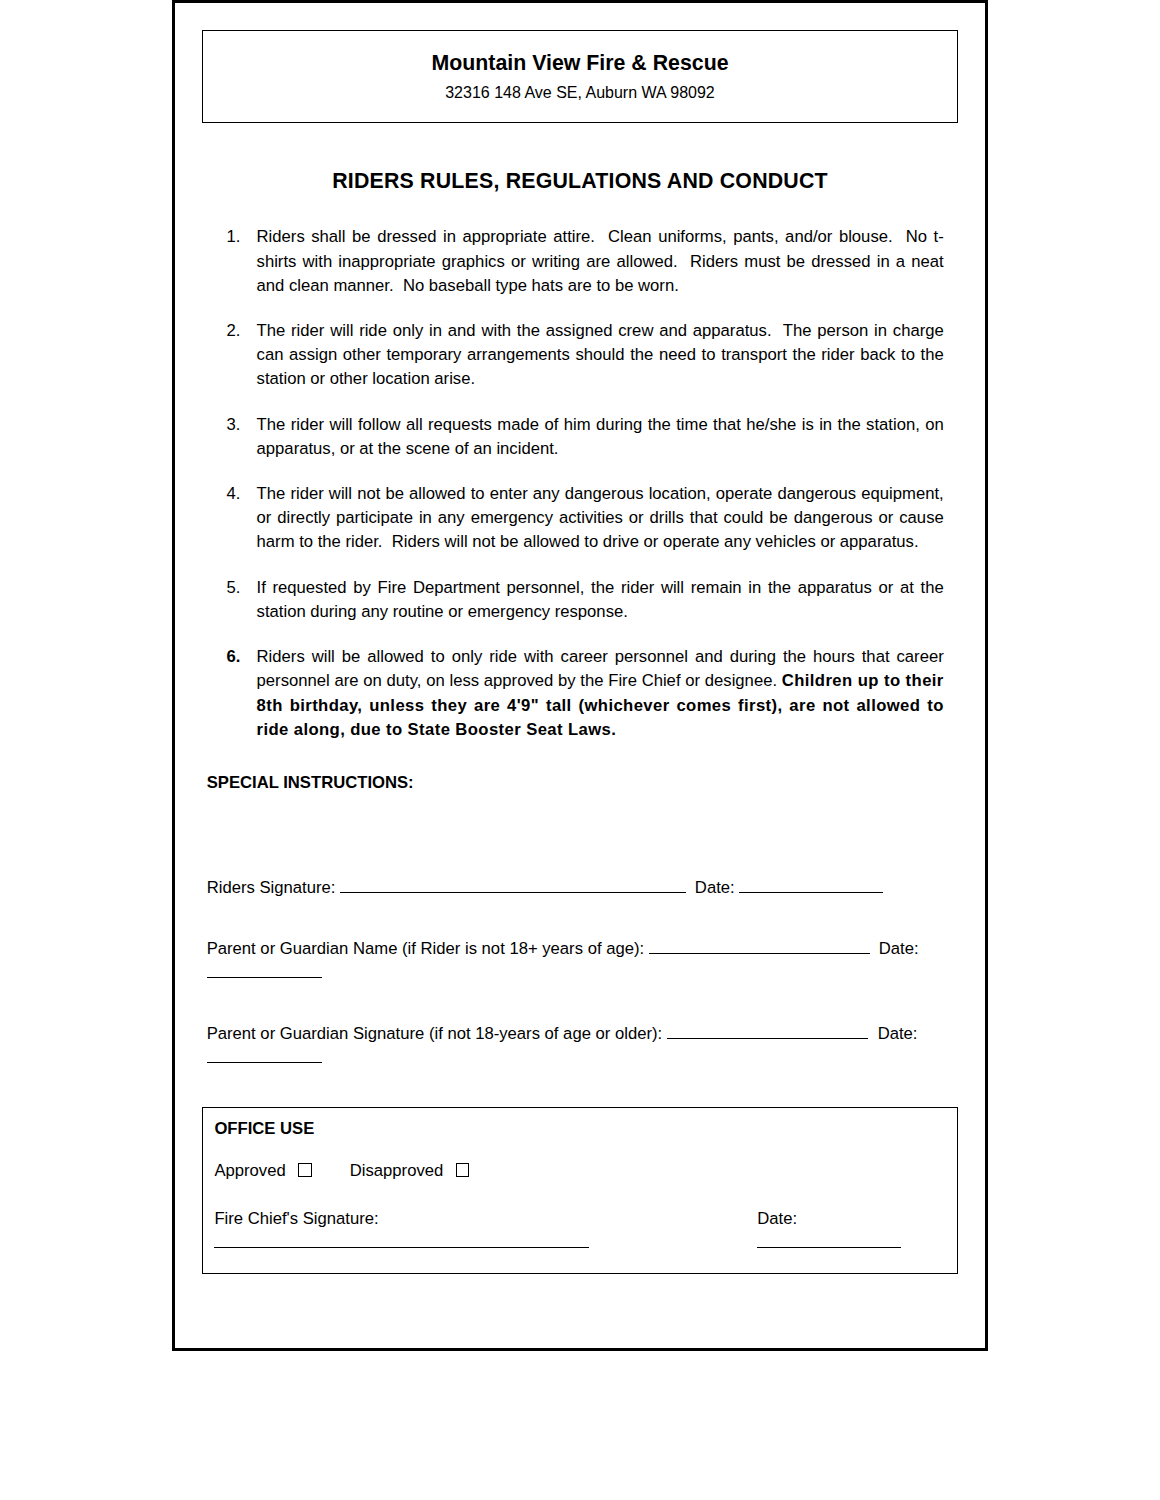Mountain View Fire & Rescue
32316 148 Ave SE, Auburn WA 98092
RIDERS RULES, REGULATIONS AND CONDUCT
Riders shall be dressed in appropriate attire. Clean uniforms, pants, and/or blouse. No t-shirts with inappropriate graphics or writing are allowed. Riders must be dressed in a neat and clean manner. No baseball type hats are to be worn.
The rider will ride only in and with the assigned crew and apparatus. The person in charge can assign other temporary arrangements should the need to transport the rider back to the station or other location arise.
The rider will follow all requests made of him during the time that he/she is in the station, on apparatus, or at the scene of an incident.
The rider will not be allowed to enter any dangerous location, operate dangerous equipment, or directly participate in any emergency activities or drills that could be dangerous or cause harm to the rider. Riders will not be allowed to drive or operate any vehicles or apparatus.
If requested by Fire Department personnel, the rider will remain in the apparatus or at the station during any routine or emergency response.
Riders will be allowed to only ride with career personnel and during the hours that career personnel are on duty, on less approved by the Fire Chief or designee. Children up to their 8th birthday, unless they are 4'9" tall (whichever comes first), are not allowed to ride along, due to State Booster Seat Laws.
SPECIAL INSTRUCTIONS:
Riders Signature: Date:
Parent or Guardian Name (if Rider is not 18+ years of age): Date:
Parent or Guardian Signature (if not 18-years of age or older): Date:
OFFICE USE
Approved Disapproved
Fire Chief's Signature: Date: